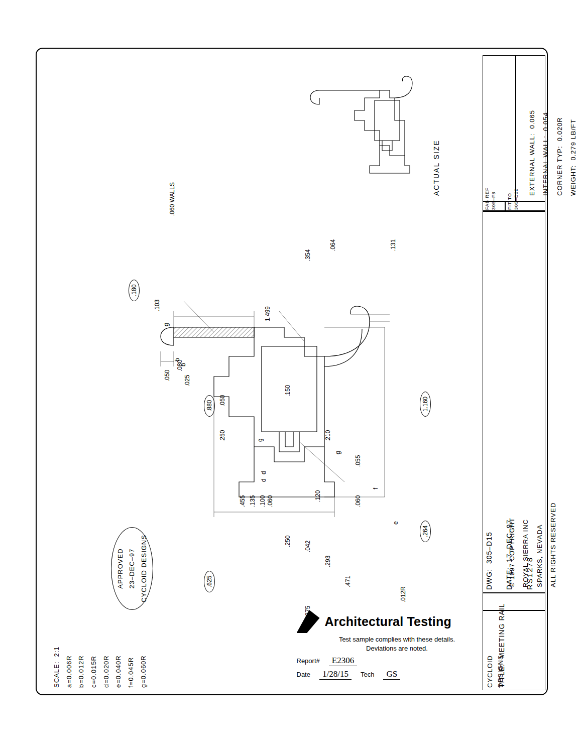SCALE: 2:1
a=0.006R
b=0.012R
c=0.015R
d=0.020R
e=0.040R
f=0.045R
g=0.060R
APPROVED
23–DEC–97
CYCLOID DESIGNS
ACTUAL SIZE
EXTERNAL WALL: 0.065
INTERNAL WALL: 0.054
CORNER TYP: 0.020R
WEIGHT: 0.279 LB/FT
FIT TO
305–D35
FAB REF
305–F8
© 1997 COPYRIGHT
ROYAL SIERRA INC
SPARKS, NEVADA
ALL RIGHTS RESERVED
RS1278
DATE: 17–DEC–97
DWG: 305–D15
CYCLOID
DESIGNS
TITLE: MEETING RAIL
Architectural Testing
Test sample complies with these details.
Deviations are noted.
Report#E2306
Date 1/28/15 Tech GS
.180
.103
.060 WALLS
.080
.050
.025
.880
.050
.250
.455
.135
.100
.060
.625
.250
.042
.293
.471
.975
.150
.210
.055
.060
.120
1.160
.264
1.499
.354
.064
.131
.012R
g
b
b
g
d
d
g
f
e